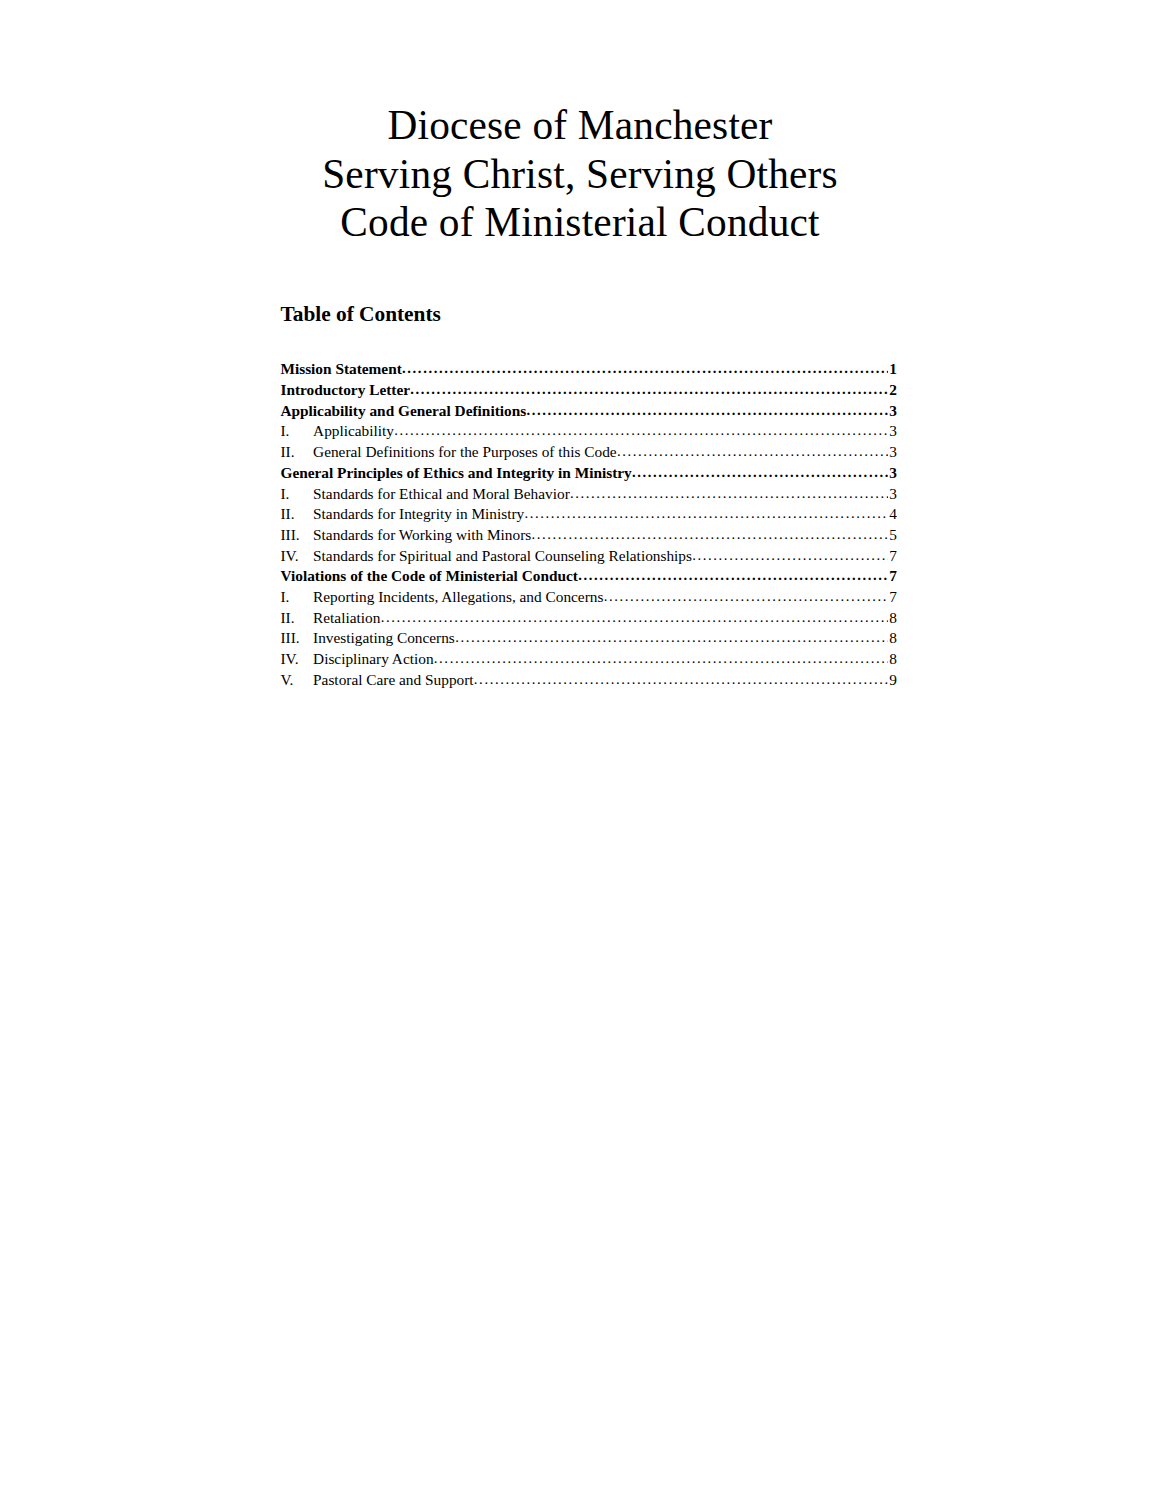Diocese of Manchester
Serving Christ, Serving Others
Code of Ministerial Conduct
Table of Contents
Mission Statement ................................................................................................................... 1
Introductory Letter .............................................................................................................. 2
Applicability and General Definitions ............................................................................... 3
I. Applicability ................................................................................................................. 3
II. General Definitions for the Purposes of this Code ............................................................. 3
General Principles of Ethics and Integrity in Ministry ....................................................... 3
I. Standards for Ethical and Moral Behavior ............................................................................ 3
II. Standards for Integrity in Ministry ......................................................................................... 4
III. Standards for Working with Minors ....................................................................................... 5
IV. Standards for Spiritual and Pastoral Counseling Relationships ........................................... 7
Violations of the Code of Ministerial Conduct .................................................................... 7
I. Reporting Incidents, Allegations, and Concerns .................................................................... 7
II. Retaliation ................................................................................................................................. 8
III. Investigating Concerns ............................................................................................................. 8
IV. Disciplinary Action ..................................................................................................................... 8
V. Pastoral Care and Support ....................................................................................................... 9